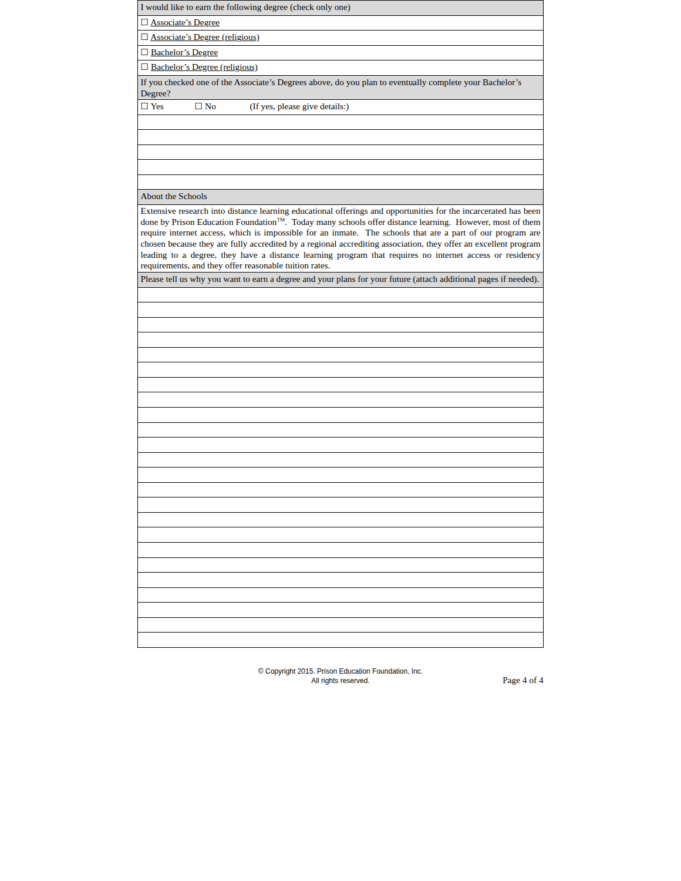| I would like to earn the following degree (check only one) |
| ☐ Associate’s Degree |
| ☐ Associate’s Degree (religious) |
| ☐ Bachelor’s Degree |
| ☐ Bachelor’s Degree (religious) |
| If you checked one of the Associate’s Degrees above, do you plan to eventually complete your Bachelor’s Degree? |
| ☐ Yes ☐ No (If yes, please give details:) |
| About the Schools |
| Extensive research into distance learning educational offerings and opportunities for the incarcerated has been done by Prison Education Foundation TM . Today many schools offer distance learning. However, most of them require internet access, which is impossible for an inmate. The schools that are a part of our program are chosen because they are fully accredited by a regional accrediting association, they offer an excellent program leading to a degree, they have a distance learning program that requires no internet access or residency requirements, and they offer reasonable tuition rates. |
| Please tell us why you want to earn a degree and your plans for your future (attach additional pages if needed). |
© Copyright 2015. Prison Education Foundation, Inc.
All rights reserved.
Page 4 of 4